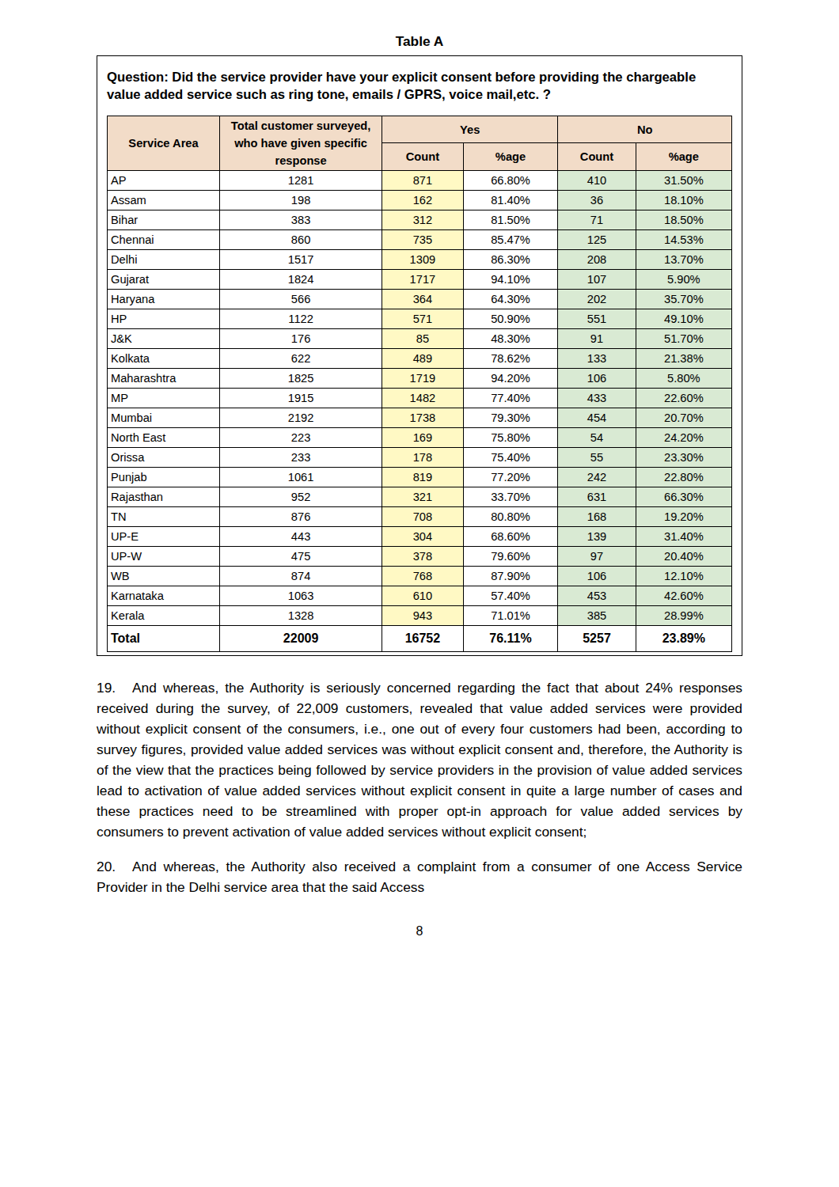Table A
Question: Did the service provider have your explicit consent before providing the chargeable value added service such as ring tone, emails / GPRS, voice mail,etc. ?
| Service Area | Total customer surveyed, who have given specific response | Yes | No |
| --- | --- | --- | --- |
| Count | %age | Count | %age |
| AP | 1281 | 871 | 66.80% | 410 | 31.50% |
| Assam | 198 | 162 | 81.40% | 36 | 18.10% |
| Bihar | 383 | 312 | 81.50% | 71 | 18.50% |
| Chennai | 860 | 735 | 85.47% | 125 | 14.53% |
| Delhi | 1517 | 1309 | 86.30% | 208 | 13.70% |
| Gujarat | 1824 | 1717 | 94.10% | 107 | 5.90% |
| Haryana | 566 | 364 | 64.30% | 202 | 35.70% |
| HP | 1122 | 571 | 50.90% | 551 | 49.10% |
| J&K | 176 | 85 | 48.30% | 91 | 51.70% |
| Kolkata | 622 | 489 | 78.62% | 133 | 21.38% |
| Maharashtra | 1825 | 1719 | 94.20% | 106 | 5.80% |
| MP | 1915 | 1482 | 77.40% | 433 | 22.60% |
| Mumbai | 2192 | 1738 | 79.30% | 454 | 20.70% |
| North East | 223 | 169 | 75.80% | 54 | 24.20% |
| Orissa | 233 | 178 | 75.40% | 55 | 23.30% |
| Punjab | 1061 | 819 | 77.20% | 242 | 22.80% |
| Rajasthan | 952 | 321 | 33.70% | 631 | 66.30% |
| TN | 876 | 708 | 80.80% | 168 | 19.20% |
| UP-E | 443 | 304 | 68.60% | 139 | 31.40% |
| UP-W | 475 | 378 | 79.60% | 97 | 20.40% |
| WB | 874 | 768 | 87.90% | 106 | 12.10% |
| Karnataka | 1063 | 610 | 57.40% | 453 | 42.60% |
| Kerala | 1328 | 943 | 71.01% | 385 | 28.99% |
| Total | 22009 | 16752 | 76.11% | 5257 | 23.89% |
19. And whereas, the Authority is seriously concerned regarding the fact that about 24% responses received during the survey, of 22,009 customers, revealed that value added services were provided without explicit consent of the consumers, i.e., one out of every four customers had been, according to survey figures, provided value added services was without explicit consent and, therefore, the Authority is of the view that the practices being followed by service providers in the provision of value added services lead to activation of value added services without explicit consent in quite a large number of cases and these practices need to be streamlined with proper opt-in approach for value added services by consumers to prevent activation of value added services without explicit consent;
20. And whereas, the Authority also received a complaint from a consumer of one Access Service Provider in the Delhi service area that the said Access
8